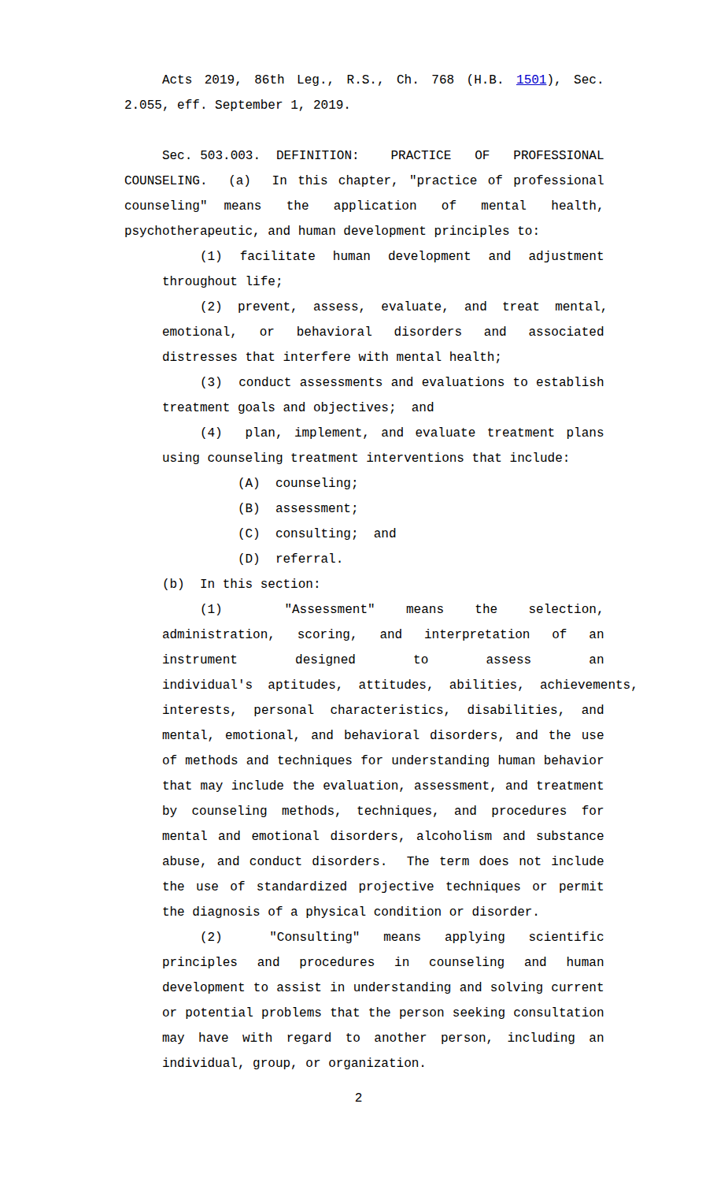Acts 2019, 86th Leg., R.S., Ch. 768 (H.B. 1501), Sec. 2.055, eff. September 1, 2019.
Sec. 503.003. DEFINITION: PRACTICE OF PROFESSIONAL COUNSELING. (a) In this chapter, "practice of professional counseling" means the application of mental health, psychotherapeutic, and human development principles to:
(1) facilitate human development and adjustment throughout life;
(2) prevent, assess, evaluate, and treat mental, emotional, or behavioral disorders and associated distresses that interfere with mental health;
(3) conduct assessments and evaluations to establish treatment goals and objectives; and
(4) plan, implement, and evaluate treatment plans using counseling treatment interventions that include:
(A) counseling;
(B) assessment;
(C) consulting; and
(D) referral.
(b) In this section:
(1) "Assessment" means the selection, administration, scoring, and interpretation of an instrument designed to assess an individual's aptitudes, attitudes, abilities, achievements, interests, personal characteristics, disabilities, and mental, emotional, and behavioral disorders, and the use of methods and techniques for understanding human behavior that may include the evaluation, assessment, and treatment by counseling methods, techniques, and procedures for mental and emotional disorders, alcoholism and substance abuse, and conduct disorders. The term does not include the use of standardized projective techniques or permit the diagnosis of a physical condition or disorder.
(2) "Consulting" means applying scientific principles and procedures in counseling and human development to assist in understanding and solving current or potential problems that the person seeking consultation may have with regard to another person, including an individual, group, or organization.
2